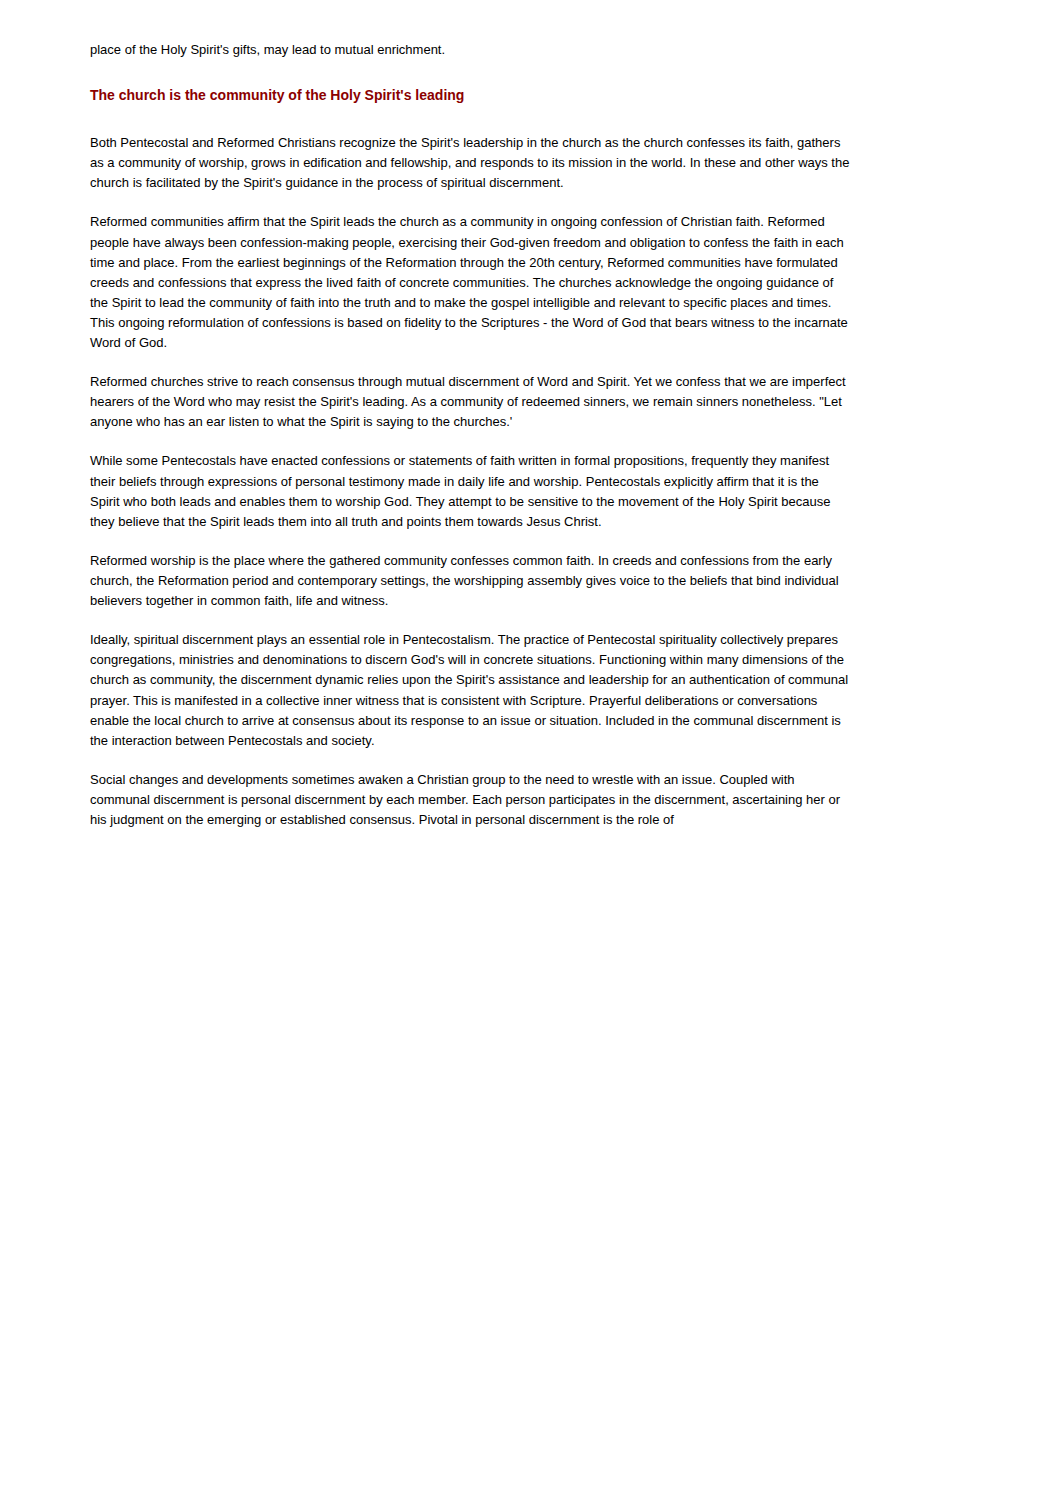place of the Holy Spirit's gifts, may lead to mutual enrichment.
The church is the community of the Holy Spirit's leading
Both Pentecostal and Reformed Christians recognize the Spirit's leadership in the church as the church confesses its faith, gathers as a community of worship, grows in edification and fellowship, and responds to its mission in the world. In these and other ways the church is facilitated by the Spirit's guidance in the process of spiritual discernment.
Reformed communities affirm that the Spirit leads the church as a community in ongoing confession of Christian faith. Reformed people have always been confession-making people, exercising their God-given freedom and obligation to confess the faith in each time and place. From the earliest beginnings of the Reformation through the 20th century, Reformed communities have formulated creeds and confessions that express the lived faith of concrete communities. The churches acknowledge the ongoing guidance of the Spirit to lead the community of faith into the truth and to make the gospel intelligible and relevant to specific places and times. This ongoing reformulation of confessions is based on fidelity to the Scriptures - the Word of God that bears witness to the incarnate Word of God.
Reformed churches strive to reach consensus through mutual discernment of Word and Spirit. Yet we confess that we are imperfect hearers of the Word who may resist the Spirit's leading. As a community of redeemed sinners, we remain sinners nonetheless. "Let anyone who has an ear listen to what the Spirit is saying to the churches.'
While some Pentecostals have enacted confessions or statements of faith written in formal propositions, frequently they manifest their beliefs through expressions of personal testimony made in daily life and worship. Pentecostals explicitly affirm that it is the Spirit who both leads and enables them to worship God. They attempt to be sensitive to the movement of the Holy Spirit because they believe that the Spirit leads them into all truth and points them towards Jesus Christ.
Reformed worship is the place where the gathered community confesses common faith. In creeds and confessions from the early church, the Reformation period and contemporary settings, the worshipping assembly gives voice to the beliefs that bind individual believers together in common faith, life and witness.
Ideally, spiritual discernment plays an essential role in Pentecostalism. The practice of Pentecostal spirituality collectively prepares congregations, ministries and denominations to discern God's will in concrete situations. Functioning within many dimensions of the church as community, the discernment dynamic relies upon the Spirit's assistance and leadership for an authentication of communal prayer. This is manifested in a collective inner witness that is consistent with Scripture. Prayerful deliberations or conversations enable the local church to arrive at consensus about its response to an issue or situation. Included in the communal discernment is the interaction between Pentecostals and society.
Social changes and developments sometimes awaken a Christian group to the need to wrestle with an issue. Coupled with communal discernment is personal discernment by each member. Each person participates in the discernment, ascertaining her or his judgment on the emerging or established consensus. Pivotal in personal discernment is the role of